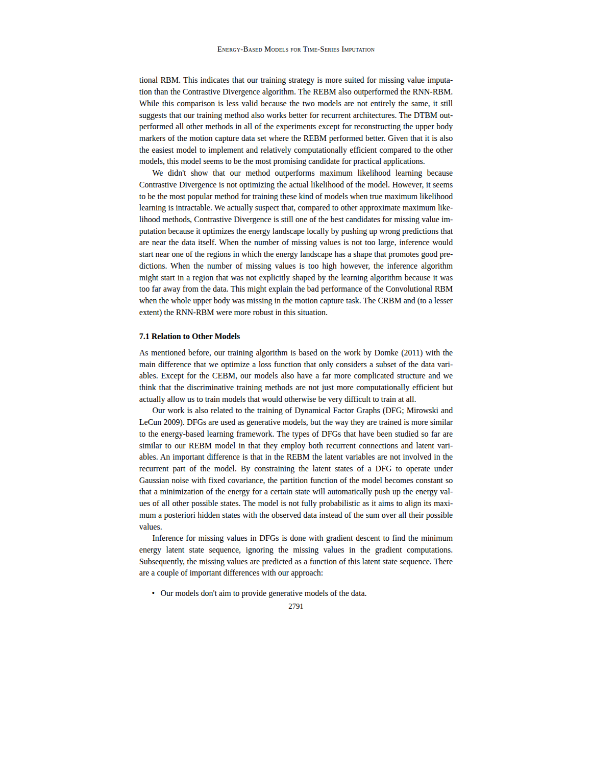Energy-Based Models for Time-Series Imputation
tional RBM. This indicates that our training strategy is more suited for missing value imputation than the Contrastive Divergence algorithm. The REBM also outperformed the RNN-RBM. While this comparison is less valid because the two models are not entirely the same, it still suggests that our training method also works better for recurrent architectures. The DTBM outperformed all other methods in all of the experiments except for reconstructing the upper body markers of the motion capture data set where the REBM performed better. Given that it is also the easiest model to implement and relatively computationally efficient compared to the other models, this model seems to be the most promising candidate for practical applications.
We didn't show that our method outperforms maximum likelihood learning because Contrastive Divergence is not optimizing the actual likelihood of the model. However, it seems to be the most popular method for training these kind of models when true maximum likelihood learning is intractable. We actually suspect that, compared to other approximate maximum likelihood methods, Contrastive Divergence is still one of the best candidates for missing value imputation because it optimizes the energy landscape locally by pushing up wrong predictions that are near the data itself. When the number of missing values is not too large, inference would start near one of the regions in which the energy landscape has a shape that promotes good predictions. When the number of missing values is too high however, the inference algorithm might start in a region that was not explicitly shaped by the learning algorithm because it was too far away from the data. This might explain the bad performance of the Convolutional RBM when the whole upper body was missing in the motion capture task. The CRBM and (to a lesser extent) the RNN-RBM were more robust in this situation.
7.1 Relation to Other Models
As mentioned before, our training algorithm is based on the work by Domke (2011) with the main difference that we optimize a loss function that only considers a subset of the data variables. Except for the CEBM, our models also have a far more complicated structure and we think that the discriminative training methods are not just more computationally efficient but actually allow us to train models that would otherwise be very difficult to train at all.
Our work is also related to the training of Dynamical Factor Graphs (DFG; Mirowski and LeCun 2009). DFGs are used as generative models, but the way they are trained is more similar to the energy-based learning framework. The types of DFGs that have been studied so far are similar to our REBM model in that they employ both recurrent connections and latent variables. An important difference is that in the REBM the latent variables are not involved in the recurrent part of the model. By constraining the latent states of a DFG to operate under Gaussian noise with fixed covariance, the partition function of the model becomes constant so that a minimization of the energy for a certain state will automatically push up the energy values of all other possible states. The model is not fully probabilistic as it aims to align its maximum a posteriori hidden states with the observed data instead of the sum over all their possible values.
Inference for missing values in DFGs is done with gradient descent to find the minimum energy latent state sequence, ignoring the missing values in the gradient computations. Subsequently, the missing values are predicted as a function of this latent state sequence. There are a couple of important differences with our approach:
Our models don't aim to provide generative models of the data.
2791